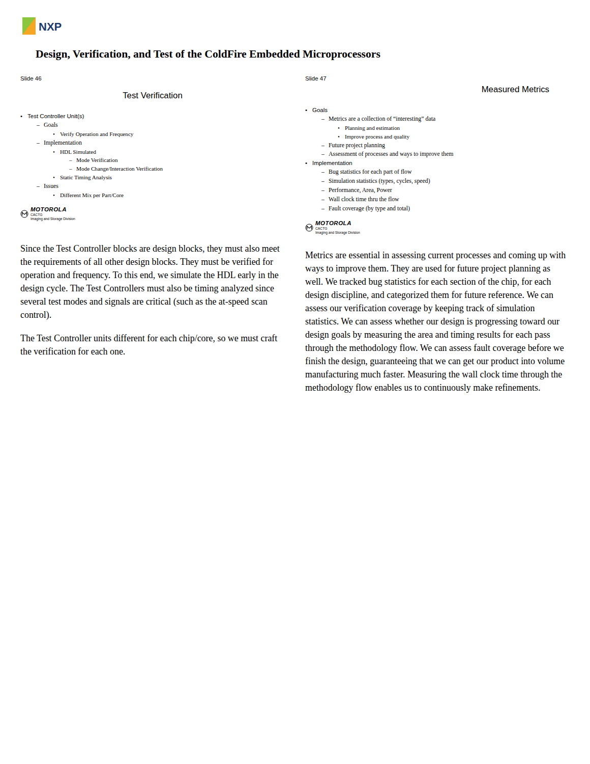NXP
Design, Verification, and Test of the ColdFire Embedded Microprocessors
Slide 46
Test Verification
Test Controller Unit(s)
Goals
Verify Operation and Frequency
Implementation
HDL Simulated
Mode Verification
Mode Change/Interaction Verification
Static Timing Analysis
Issues
Different Mix per Part/Core
MOTOROLA
CACTG
Imaging and Storage Division
Since the Test Controller blocks are design blocks, they must also meet the requirements of all other design blocks. They must be verified for operation and frequency. To this end, we simulate the HDL early in the design cycle. The Test Controllers must also be timing analyzed since several test modes and signals are critical (such as the at-speed scan control).
The Test Controller units different for each chip/core, so we must craft the verification for each one.
Slide 47
Measured Metrics
Goals
Metrics are a collection of “interesting” data
Planning and estimation
Improve process and quality
Future project planning
Assessment of processes and ways to improve them
Implementation
Bug statistics for each part of flow
Simulation statistics (types, cycles, speed)
Performance, Area, Power
Wall clock time thru the flow
Fault coverage (by type and total)
MOTOROLA
CACTG
Imaging and Storage Division
Metrics are essential in assessing current processes and coming up with ways to improve them. They are used for future project planning as well. We tracked bug statistics for each section of the chip, for each design discipline, and categorized them for future reference. We can assess our verification coverage by keeping track of simulation statistics. We can assess whether our design is progressing toward our design goals by measuring the area and timing results for each pass through the methodology flow. We can assess fault coverage before we finish the design, guaranteeing that we can get our product into volume manufacturing much faster. Measuring the wall clock time through the methodology flow enables us to continuously make refinements.